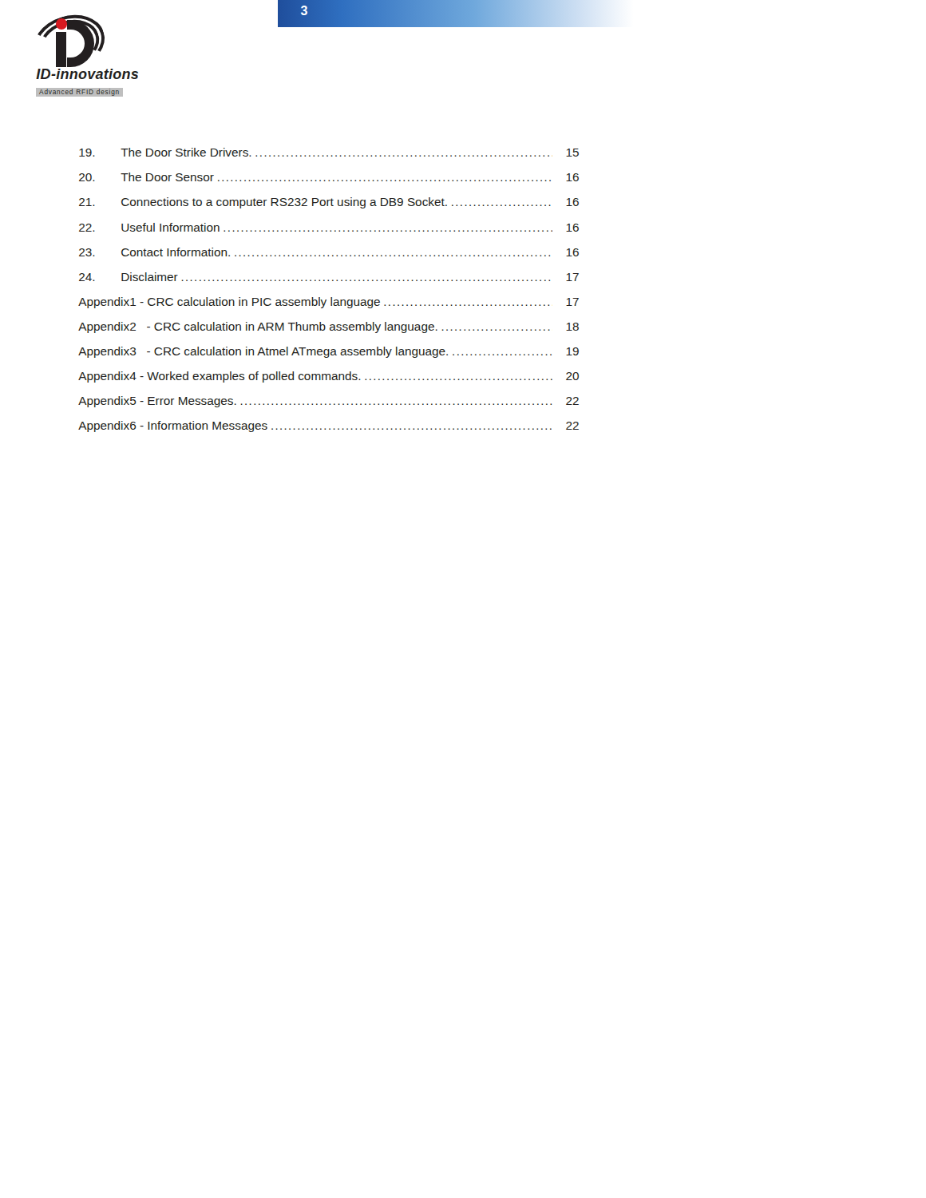3
ID-innovations
Advanced RFID design
19. The Door Strike Drivers. .................................................................................................. 15
20. The Door Sensor ............................................................................................................. 16
21. Connections to a computer RS232 Port using a DB9 Socket. ........................................... 16
22. Useful Information ........................................................................................................... 16
23. Contact Information. ....................................................................................................... 16
24. Disclaimer ..................................................................................................................... 17
Appendix1 - CRC calculation in PIC assembly language ............................................................. 17
Appendix2 - CRC calculation in ARM Thumb assembly language. ............................................. 18
Appendix3 - CRC calculation in Atmel ATmega assembly language. ......................................... 19
Appendix4 - Worked examples of polled commands. ..................................................................... 20
Appendix5 - Error Messages. ....................................................................................................... 22
Appendix6 - Information Messages .............................................................................................. 22